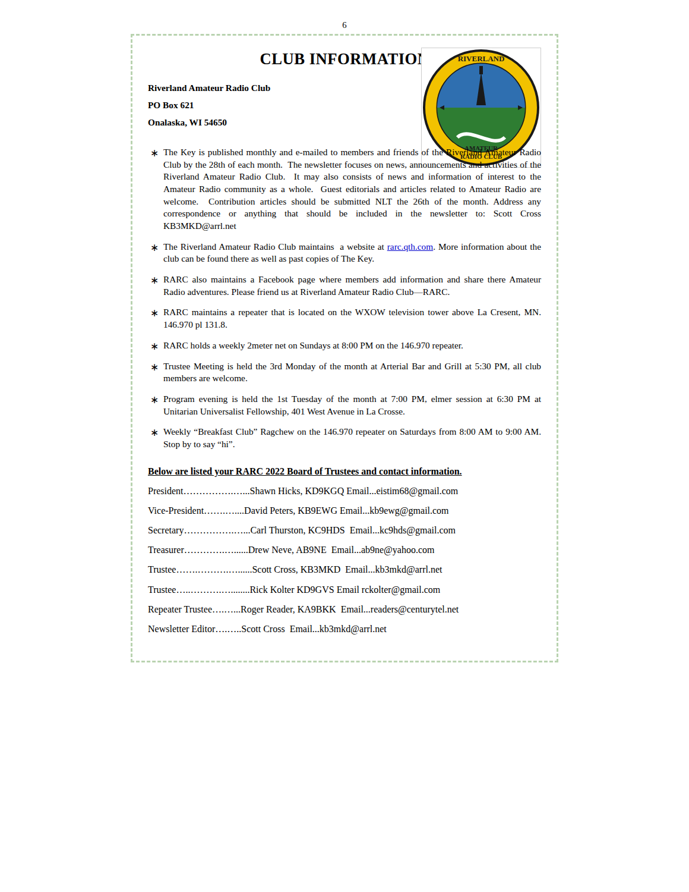6
RIVERLAND RADIO CLUB AMATEUR
CLUB INFORMATION
Riverland Amateur Radio Club
PO Box 621
Onalaska, WI 54650
The Key is published monthly and e-mailed to members and friends of the Riverland Amateur Radio Club by the 28th of each month. The newsletter focuses on news, announcements and activities of the Riverland Amateur Radio Club. It may also consists of news and information of interest to the Amateur Radio community as a whole. Guest editorials and articles related to Amateur Radio are welcome. Contribution articles should be submitted NLT the 26th of the month. Address any correspondence or anything that should be included in the newsletter to: Scott Cross KB3MKD@arrl.net
The Riverland Amateur Radio Club maintains a website at rarc.qth.com. More information about the club can be found there as well as past copies of The Key.
RARC also maintains a Facebook page where members add information and share there Amateur Radio adventures. Please friend us at Riverland Amateur Radio Club—RARC.
RARC maintains a repeater that is located on the WXOW television tower above La Cresent, MN. 146.970 pl 131.8.
RARC holds a weekly 2meter net on Sundays at 8:00 PM on the 146.970 repeater.
Trustee Meeting is held the 3rd Monday of the month at Arterial Bar and Grill at 5:30 PM, all club members are welcome.
Program evening is held the 1st Tuesday of the month at 7:00 PM, elmer session at 6:30 PM at Unitarian Universalist Fellowship, 401 West Avenue in La Crosse.
Weekly “Breakfast Club” Ragchew on the 146.970 repeater on Saturdays from 8:00 AM to 9:00 AM. Stop by to say “hi”.
Below are listed your RARC 2022 Board of Trustees and contact information.
President…………….…...Shawn Hicks, KD9KGQ Email...eistim68@gmail.com
Vice-President…….…....David Peters, KB9EWG Email...kb9ewg@gmail.com
Secretary…………….…...Carl Thurston, KC9HDS Email...kc9hds@gmail.com
Treasurer………….…......Drew Neve, AB9NE Email...ab9ne@yahoo.com
Trustee…….……….…......Scott Cross, KB3MKD Email...kb3mkd@arrl.net
Trustee…..……….…........Rick Kolter KD9GVS Email rckolter@gmail.com
Repeater Trustee….…...Roger Reader, KA9BKK Email...readers@centurytel.net
Newsletter Editor….…..Scott Cross Email...kb3mkd@arrl.net